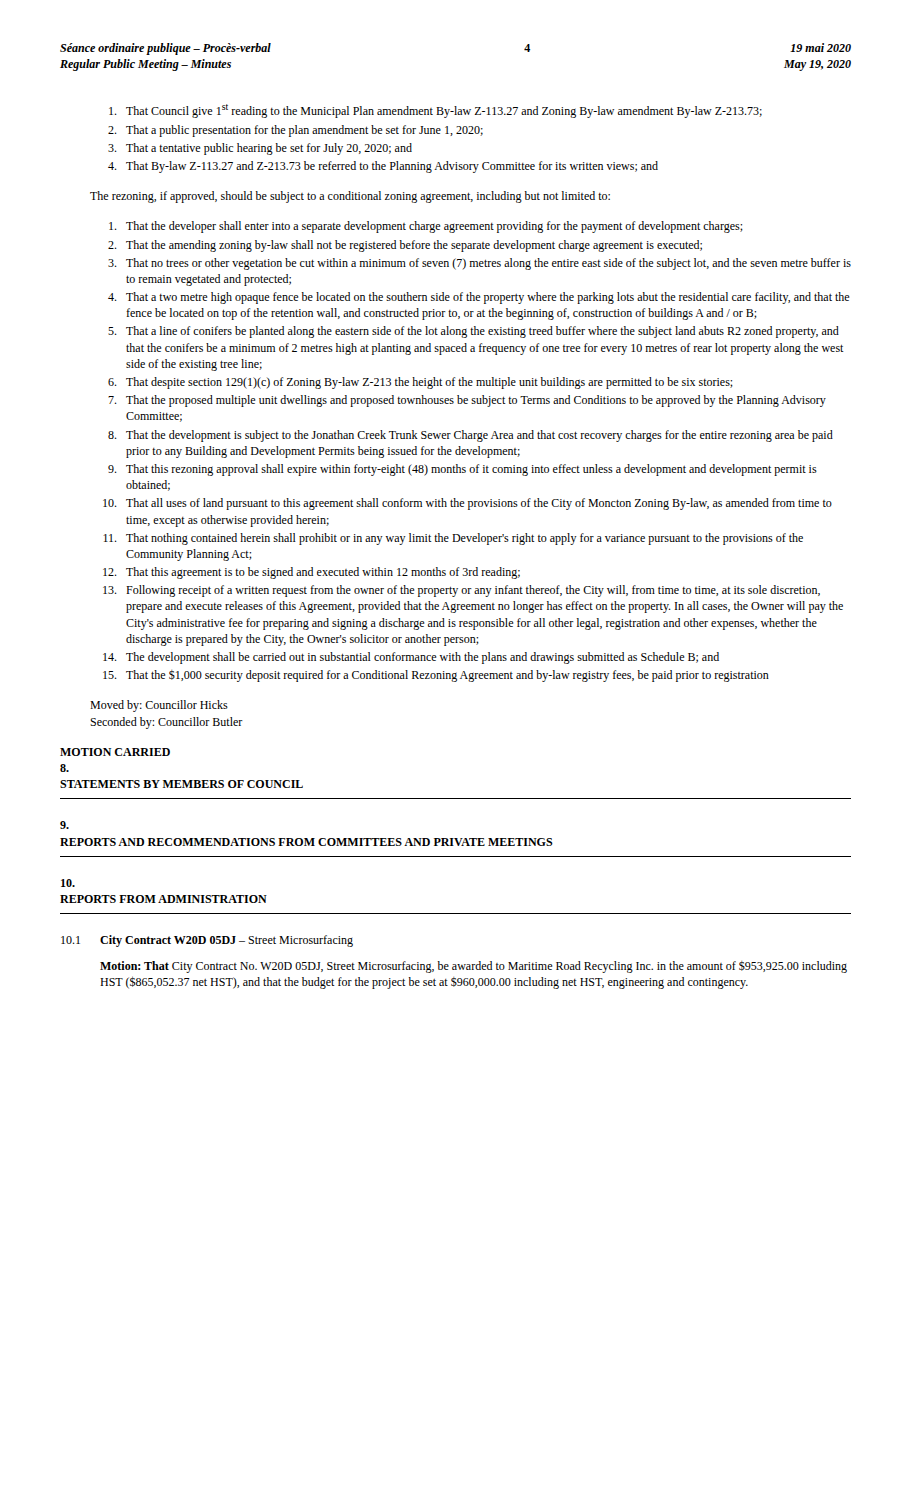Séance ordinaire publique – Procès-verbal
Regular Public Meeting – Minutes
4
19 mai 2020
May 19, 2020
That Council give 1st reading to the Municipal Plan amendment By-law Z-113.27 and Zoning By-law amendment By-law Z-213.73;
That a public presentation for the plan amendment be set for June 1, 2020;
That a tentative public hearing be set for July 20, 2020; and
That By-law Z-113.27 and Z-213.73 be referred to the Planning Advisory Committee for its written views; and
The rezoning, if approved, should be subject to a conditional zoning agreement, including but not limited to:
That the developer shall enter into a separate development charge agreement providing for the payment of development charges;
That the amending zoning by-law shall not be registered before the separate development charge agreement is executed;
That no trees or other vegetation be cut within a minimum of seven (7) metres along the entire east side of the subject lot, and the seven metre buffer is to remain vegetated and protected;
That a two metre high opaque fence be located on the southern side of the property where the parking lots abut the residential care facility, and that the fence be located on top of the retention wall, and constructed prior to, or at the beginning of, construction of buildings A and / or B;
That a line of conifers be planted along the eastern side of the lot along the existing treed buffer where the subject land abuts R2 zoned property, and that the conifers be a minimum of 2 metres high at planting and spaced a frequency of one tree for every 10 metres of rear lot property along the west side of the existing tree line;
That despite section 129(1)(c) of Zoning By-law Z-213 the height of the multiple unit buildings are permitted to be six stories;
That the proposed multiple unit dwellings and proposed townhouses be subject to Terms and Conditions to be approved by the Planning Advisory Committee;
That the development is subject to the Jonathan Creek Trunk Sewer Charge Area and that cost recovery charges for the entire rezoning area be paid prior to any Building and Development Permits being issued for the development;
That this rezoning approval shall expire within forty-eight (48) months of it coming into effect unless a development and development permit is obtained;
That all uses of land pursuant to this agreement shall conform with the provisions of the City of Moncton Zoning By-law, as amended from time to time, except as otherwise provided herein;
That nothing contained herein shall prohibit or in any way limit the Developer's right to apply for a variance pursuant to the provisions of the Community Planning Act;
That this agreement is to be signed and executed within 12 months of 3rd reading;
Following receipt of a written request from the owner of the property or any infant thereof, the City will, from time to time, at its sole discretion, prepare and execute releases of this Agreement, provided that the Agreement no longer has effect on the property. In all cases, the Owner will pay the City's administrative fee for preparing and signing a discharge and is responsible for all other legal, registration and other expenses, whether the discharge is prepared by the City, the Owner's solicitor or another person;
The development shall be carried out in substantial conformance with the plans and drawings submitted as Schedule B; and
That the $1,000 security deposit required for a Conditional Rezoning Agreement and by-law registry fees, be paid prior to registration
Moved by: Councillor Hicks
Seconded by: Councillor Butler
MOTION CARRIED
8.
STATEMENTS BY MEMBERS OF COUNCIL
9.
REPORTS AND RECOMMENDATIONS FROM COMMITTEES AND PRIVATE MEETINGS
10.
REPORTS FROM ADMINISTRATION
10.1 City Contract W20D 05DJ – Street Microsurfacing
Motion: That City Contract No. W20D 05DJ, Street Microsurfacing, be awarded to Maritime Road Recycling Inc. in the amount of $953,925.00 including HST ($865,052.37 net HST), and that the budget for the project be set at $960,000.00 including net HST, engineering and contingency.